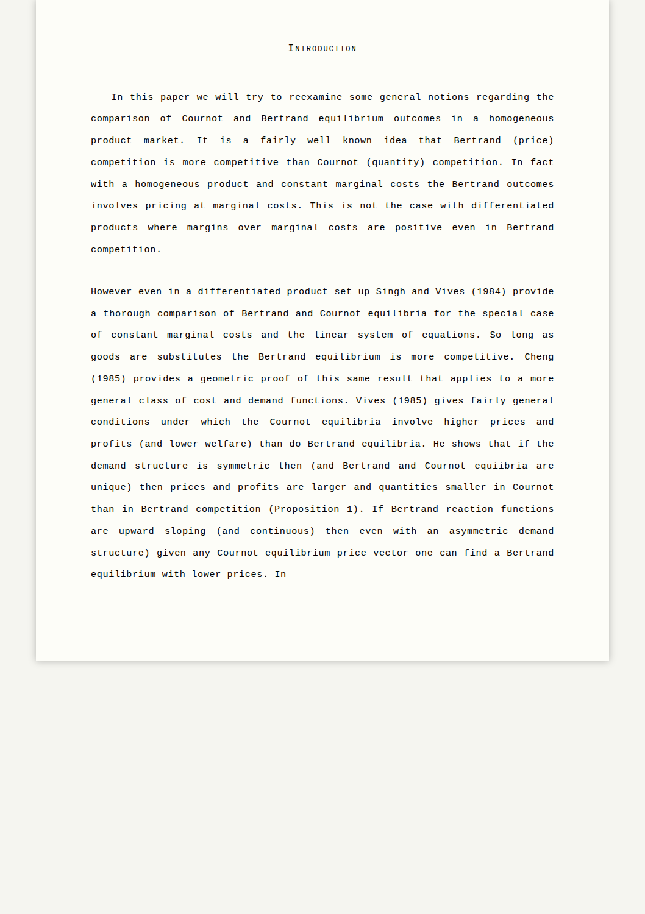Introduction
In this paper we will try to reexamine some general notions regarding the comparison of Cournot and Bertrand equilibrium outcomes in a homogeneous product market. It is a fairly well known idea that Bertrand (price) competition is more competitive than Cournot (quantity) competition. In fact with a homogeneous product and constant marginal costs the Bertrand outcomes involves pricing at marginal costs. This is not the case with differentiated products where margins over marginal costs are positive even in Bertrand competition.
However even in a differentiated product set up Singh and Vives (1984) provide a thorough comparison of Bertrand and Cournot equilibria for the special case of constant marginal costs and the linear system of equations. So long as goods are substitutes the Bertrand equilibrium is more competitive. Cheng (1985) provides a geometric proof of this same result that applies to a more general class of cost and demand functions. Vives (1985) gives fairly general conditions under which the Cournot equilibria involve higher prices and profits (and lower welfare) than do Bertrand equilibria. He shows that if the demand structure is symmetric then (and Bertrand and Cournot equiibria are unique) then prices and profits are larger and quantities smaller in Cournot than in Bertrand competition (Proposition 1). If Bertrand reaction functions are upward sloping (and continuous) then even with an asymmetric demand structure) given any Cournot equilibrium price vector one can find a Bertrand equilibrium with lower prices. In